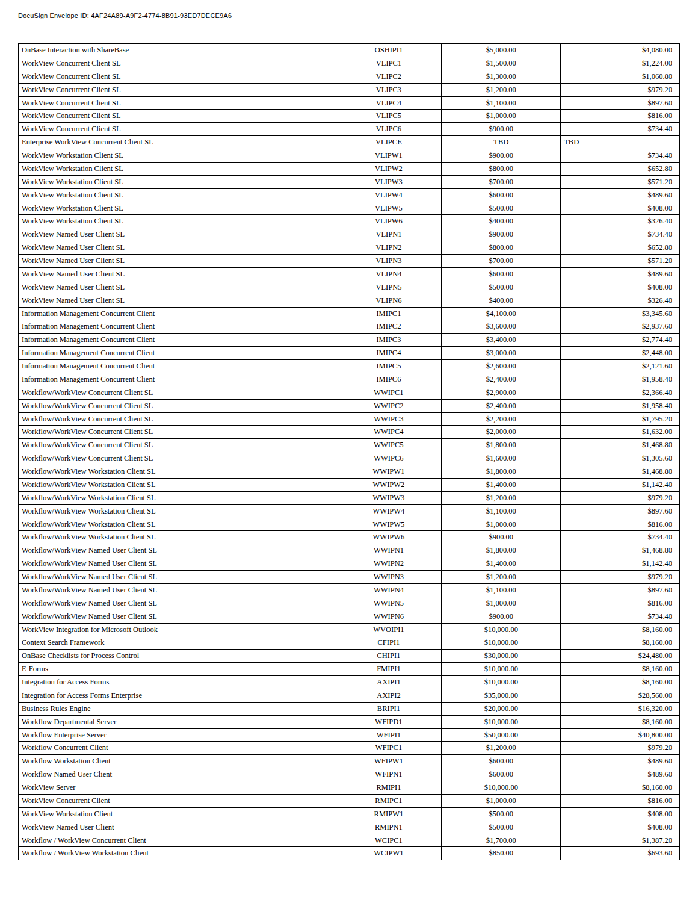DocuSign Envelope ID: 4AF24A89-A9F2-4774-8B91-93ED7DECE9A6
| OnBase Interaction with ShareBase | OSHIPI1 | $5,000.00 | $4,080.00 |
| WorkView Concurrent Client SL | VLIPC1 | $1,500.00 | $1,224.00 |
| WorkView Concurrent Client SL | VLIPC2 | $1,300.00 | $1,060.80 |
| WorkView Concurrent Client SL | VLIPC3 | $1,200.00 | $979.20 |
| WorkView Concurrent Client SL | VLIPC4 | $1,100.00 | $897.60 |
| WorkView Concurrent Client SL | VLIPC5 | $1,000.00 | $816.00 |
| WorkView Concurrent Client SL | VLIPC6 | $900.00 | $734.40 |
| Enterprise WorkView Concurrent Client SL | VLIPCE | TBD | TBD |
| WorkView Workstation Client SL | VLIPW1 | $900.00 | $734.40 |
| WorkView Workstation Client SL | VLIPW2 | $800.00 | $652.80 |
| WorkView Workstation Client SL | VLIPW3 | $700.00 | $571.20 |
| WorkView Workstation Client SL | VLIPW4 | $600.00 | $489.60 |
| WorkView Workstation Client SL | VLIPW5 | $500.00 | $408.00 |
| WorkView Workstation Client SL | VLIPW6 | $400.00 | $326.40 |
| WorkView Named User Client SL | VLIPN1 | $900.00 | $734.40 |
| WorkView Named User Client SL | VLIPN2 | $800.00 | $652.80 |
| WorkView Named User Client SL | VLIPN3 | $700.00 | $571.20 |
| WorkView Named User Client SL | VLIPN4 | $600.00 | $489.60 |
| WorkView Named User Client SL | VLIPN5 | $500.00 | $408.00 |
| WorkView Named User Client SL | VLIPN6 | $400.00 | $326.40 |
| Information Management Concurrent Client | IMIPC1 | $4,100.00 | $3,345.60 |
| Information Management Concurrent Client | IMIPC2 | $3,600.00 | $2,937.60 |
| Information Management Concurrent Client | IMIPC3 | $3,400.00 | $2,774.40 |
| Information Management Concurrent Client | IMIPC4 | $3,000.00 | $2,448.00 |
| Information Management Concurrent Client | IMIPC5 | $2,600.00 | $2,121.60 |
| Information Management Concurrent Client | IMIPC6 | $2,400.00 | $1,958.40 |
| Workflow/WorkView Concurrent Client SL | WWIPC1 | $2,900.00 | $2,366.40 |
| Workflow/WorkView Concurrent Client SL | WWIPC2 | $2,400.00 | $1,958.40 |
| Workflow/WorkView Concurrent Client SL | WWIPC3 | $2,200.00 | $1,795.20 |
| Workflow/WorkView Concurrent Client SL | WWIPC4 | $2,000.00 | $1,632.00 |
| Workflow/WorkView Concurrent Client SL | WWIPC5 | $1,800.00 | $1,468.80 |
| Workflow/WorkView Concurrent Client SL | WWIPC6 | $1,600.00 | $1,305.60 |
| Workflow/WorkView Workstation Client SL | WWIPW1 | $1,800.00 | $1,468.80 |
| Workflow/WorkView Workstation Client SL | WWIPW2 | $1,400.00 | $1,142.40 |
| Workflow/WorkView Workstation Client SL | WWIPW3 | $1,200.00 | $979.20 |
| Workflow/WorkView Workstation Client SL | WWIPW4 | $1,100.00 | $897.60 |
| Workflow/WorkView Workstation Client SL | WWIPW5 | $1,000.00 | $816.00 |
| Workflow/WorkView Workstation Client SL | WWIPW6 | $900.00 | $734.40 |
| Workflow/WorkView Named User Client SL | WWIPN1 | $1,800.00 | $1,468.80 |
| Workflow/WorkView Named User Client SL | WWIPN2 | $1,400.00 | $1,142.40 |
| Workflow/WorkView Named User Client SL | WWIPN3 | $1,200.00 | $979.20 |
| Workflow/WorkView Named User Client SL | WWIPN4 | $1,100.00 | $897.60 |
| Workflow/WorkView Named User Client SL | WWIPN5 | $1,000.00 | $816.00 |
| Workflow/WorkView Named User Client SL | WWIPN6 | $900.00 | $734.40 |
| WorkView Integration for Microsoft Outlook | WVOIPI1 | $10,000.00 | $8,160.00 |
| Context Search Framework | CFIPI1 | $10,000.00 | $8,160.00 |
| OnBase Checklists for Process Control | CHIPI1 | $30,000.00 | $24,480.00 |
| E-Forms | FMIPI1 | $10,000.00 | $8,160.00 |
| Integration for Access Forms | AXIPI1 | $10,000.00 | $8,160.00 |
| Integration for Access Forms Enterprise | AXIPI2 | $35,000.00 | $28,560.00 |
| Business Rules Engine | BRIPI1 | $20,000.00 | $16,320.00 |
| Workflow Departmental Server | WFIPD1 | $10,000.00 | $8,160.00 |
| Workflow Enterprise Server | WFIPI1 | $50,000.00 | $40,800.00 |
| Workflow Concurrent Client | WFIPC1 | $1,200.00 | $979.20 |
| Workflow Workstation Client | WFIPW1 | $600.00 | $489.60 |
| Workflow Named User Client | WFIPN1 | $600.00 | $489.60 |
| WorkView Server | RMIPI1 | $10,000.00 | $8,160.00 |
| WorkView Concurrent Client | RMIPC1 | $1,000.00 | $816.00 |
| WorkView Workstation Client | RMIPW1 | $500.00 | $408.00 |
| WorkView Named User Client | RMIPN1 | $500.00 | $408.00 |
| Workflow / WorkView Concurrent Client | WCIPC1 | $1,700.00 | $1,387.20 |
| Workflow / WorkView Workstation Client | WCIPW1 | $850.00 | $693.60 |